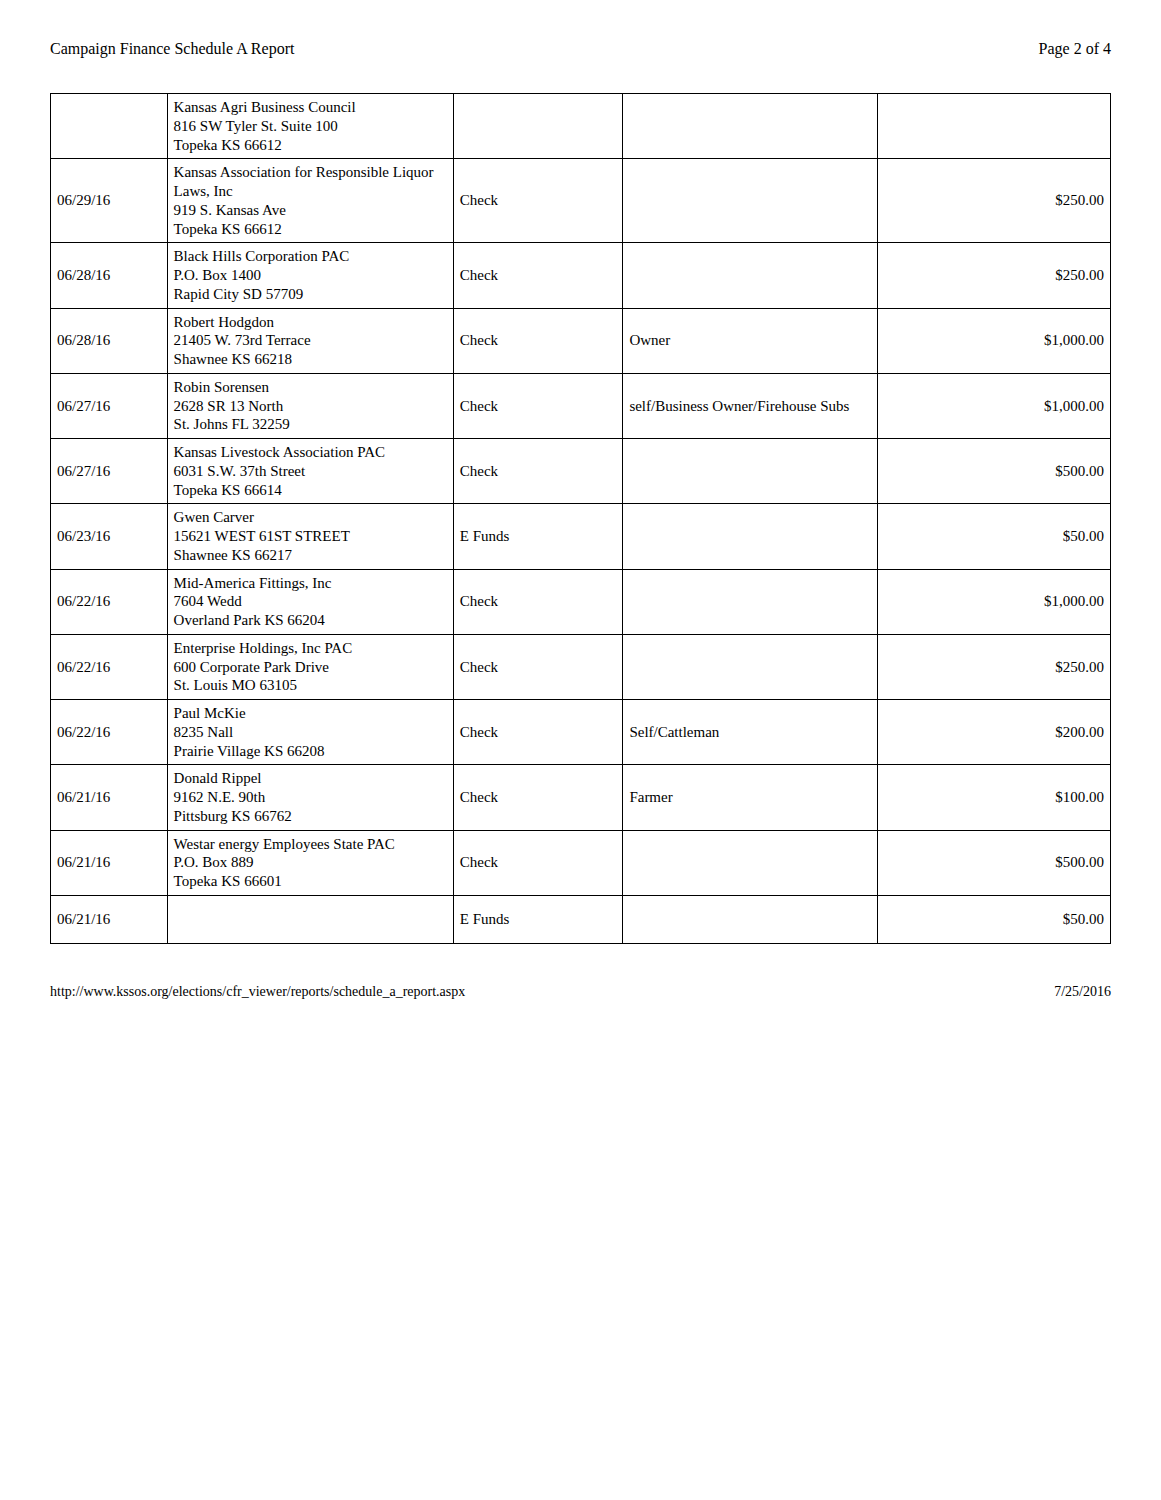Campaign Finance Schedule A Report
Page 2 of 4
| | Kansas Agri Business Council 816 SW Tyler St. Suite 100 Topeka KS 66612 | | | |
| 06/29/16 | Kansas Association for Responsible Liquor Laws, Inc 919 S. Kansas Ave Topeka KS 66612 | Check | | $250.00 |
| 06/28/16 | Black Hills Corporation PAC P.O. Box 1400 Rapid City SD 57709 | Check | | $250.00 |
| 06/28/16 | Robert Hodgdon 21405 W. 73rd Terrace Shawnee KS 66218 | Check | Owner | $1,000.00 |
| 06/27/16 | Robin Sorensen 2628 SR 13 North St. Johns FL 32259 | Check | self/Business Owner/Firehouse Subs | $1,000.00 |
| 06/27/16 | Kansas Livestock Association PAC 6031 S.W. 37th Street Topeka KS 66614 | Check | | $500.00 |
| 06/23/16 | Gwen Carver 15621 WEST 61ST STREET Shawnee KS 66217 | E Funds | | $50.00 |
| 06/22/16 | Mid-America Fittings, Inc 7604 Wedd Overland Park KS 66204 | Check | | $1,000.00 |
| 06/22/16 | Enterprise Holdings, Inc PAC 600 Corporate Park Drive St. Louis MO 63105 | Check | | $250.00 |
| 06/22/16 | Paul McKie 8235 Nall Prairie Village KS 66208 | Check | Self/Cattleman | $200.00 |
| 06/21/16 | Donald Rippel 9162 N.E. 90th Pittsburg KS 66762 | Check | Farmer | $100.00 |
| 06/21/16 | Westar energy Employees State PAC P.O. Box 889 Topeka KS 66601 | Check | | $500.00 |
| 06/21/16 | | E Funds | | $50.00 |
http://www.kssos.org/elections/cfr_viewer/reports/schedule_a_report.aspx
7/25/2016